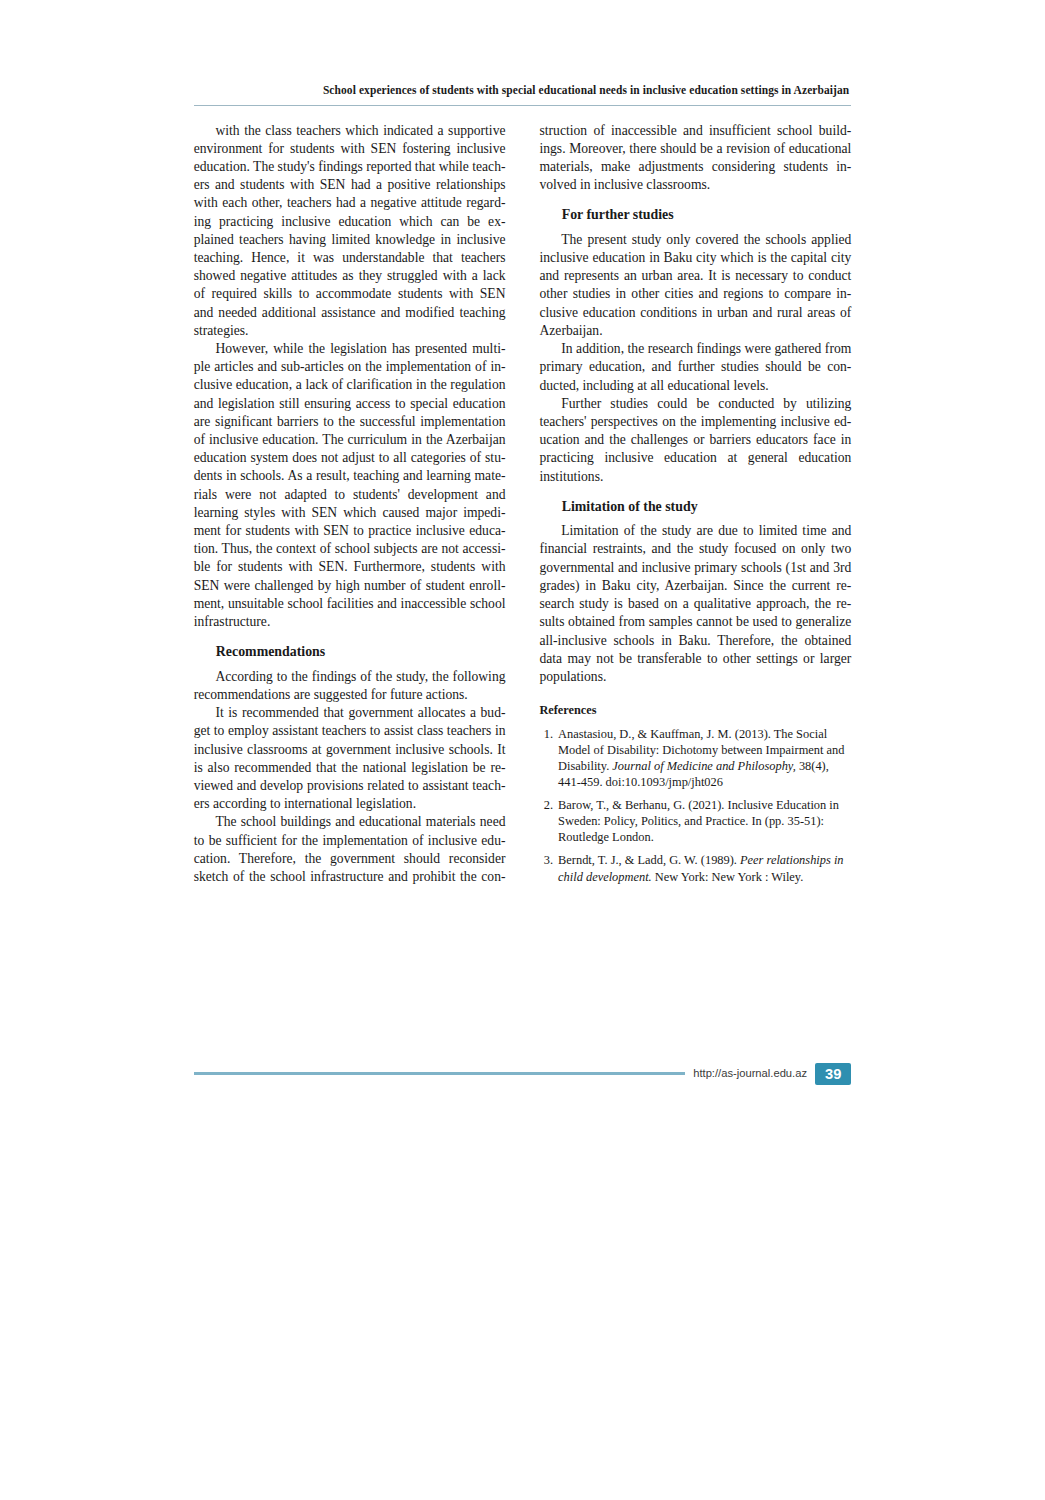School experiences of students with special educational needs in inclusive education settings in Azerbaijan
with the class teachers which indicated a supportive environment for students with SEN fostering inclusive education. The study's findings reported that while teachers and students with SEN had a positive relationships with each other, teachers had a negative attitude regarding practicing inclusive education which can be explained teachers having limited knowledge in inclusive teaching. Hence, it was understandable that teachers showed negative attitudes as they struggled with a lack of required skills to accommodate students with SEN and needed additional assistance and modified teaching strategies.
However, while the legislation has presented multiple articles and sub-articles on the implementation of inclusive education, a lack of clarification in the regulation and legislation still ensuring access to special education are significant barriers to the successful implementation of inclusive education. The curriculum in the Azerbaijan education system does not adjust to all categories of students in schools. As a result, teaching and learning materials were not adapted to students' development and learning styles with SEN which caused major impediment for students with SEN to practice inclusive education. Thus, the context of school subjects are not accessible for students with SEN. Furthermore, students with SEN were challenged by high number of student enrollment, unsuitable school facilities and inaccessible school infrastructure.
Recommendations
According to the findings of the study, the following recommendations are suggested for future actions.
It is recommended that government allocates a budget to employ assistant teachers to assist class teachers in inclusive classrooms at government inclusive schools. It is also recommended that the national legislation be reviewed and develop provisions related to assistant teachers according to international legislation.
The school buildings and educational materials need to be sufficient for the implementation of inclusive education. Therefore, the government should reconsider sketch of the school infrastructure and prohibit the construction of inaccessible and insufficient school buildings. Moreover, there should be a revision of educational materials, make adjustments considering students involved in inclusive classrooms.
For further studies
The present study only covered the schools applied inclusive education in Baku city which is the capital city and represents an urban area. It is necessary to conduct other studies in other cities and regions to compare inclusive education conditions in urban and rural areas of Azerbaijan.
In addition, the research findings were gathered from primary education, and further studies should be conducted, including at all educational levels.
Further studies could be conducted by utilizing teachers' perspectives on the implementing inclusive education and the challenges or barriers educators face in practicing inclusive education at general education institutions.
Limitation of the study
Limitation of the study are due to limited time and financial restraints, and the study focused on only two governmental and inclusive primary schools (1st and 3rd grades) in Baku city, Azerbaijan. Since the current research study is based on a qualitative approach, the results obtained from samples cannot be used to generalize all-inclusive schools in Baku. Therefore, the obtained data may not be transferable to other settings or larger populations.
References
Anastasiou, D., & Kauffman, J. M. (2013). The Social Model of Disability: Dichotomy between Impairment and Disability. Journal of Medicine and Philosophy, 38(4), 441-459. doi:10.1093/jmp/jht026
Barow, T., & Berhanu, G. (2021). Inclusive Education in Sweden: Policy, Politics, and Practice. In (pp. 35-51): Routledge London.
Berndt, T. J., & Ladd, G. W. (1989). Peer relationships in child development. New York: New York : Wiley.
http://as-journal.edu.az
39